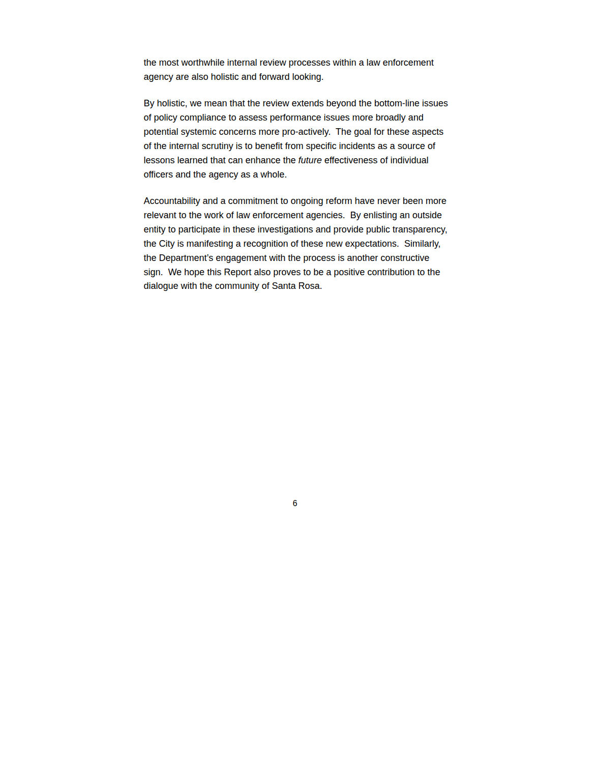the most worthwhile internal review processes within a law enforcement agency are also holistic and forward looking.
By holistic, we mean that the review extends beyond the bottom-line issues of policy compliance to assess performance issues more broadly and potential systemic concerns more pro-actively. The goal for these aspects of the internal scrutiny is to benefit from specific incidents as a source of lessons learned that can enhance the future effectiveness of individual officers and the agency as a whole.
Accountability and a commitment to ongoing reform have never been more relevant to the work of law enforcement agencies. By enlisting an outside entity to participate in these investigations and provide public transparency, the City is manifesting a recognition of these new expectations. Similarly, the Department’s engagement with the process is another constructive sign. We hope this Report also proves to be a positive contribution to the dialogue with the community of Santa Rosa.
6